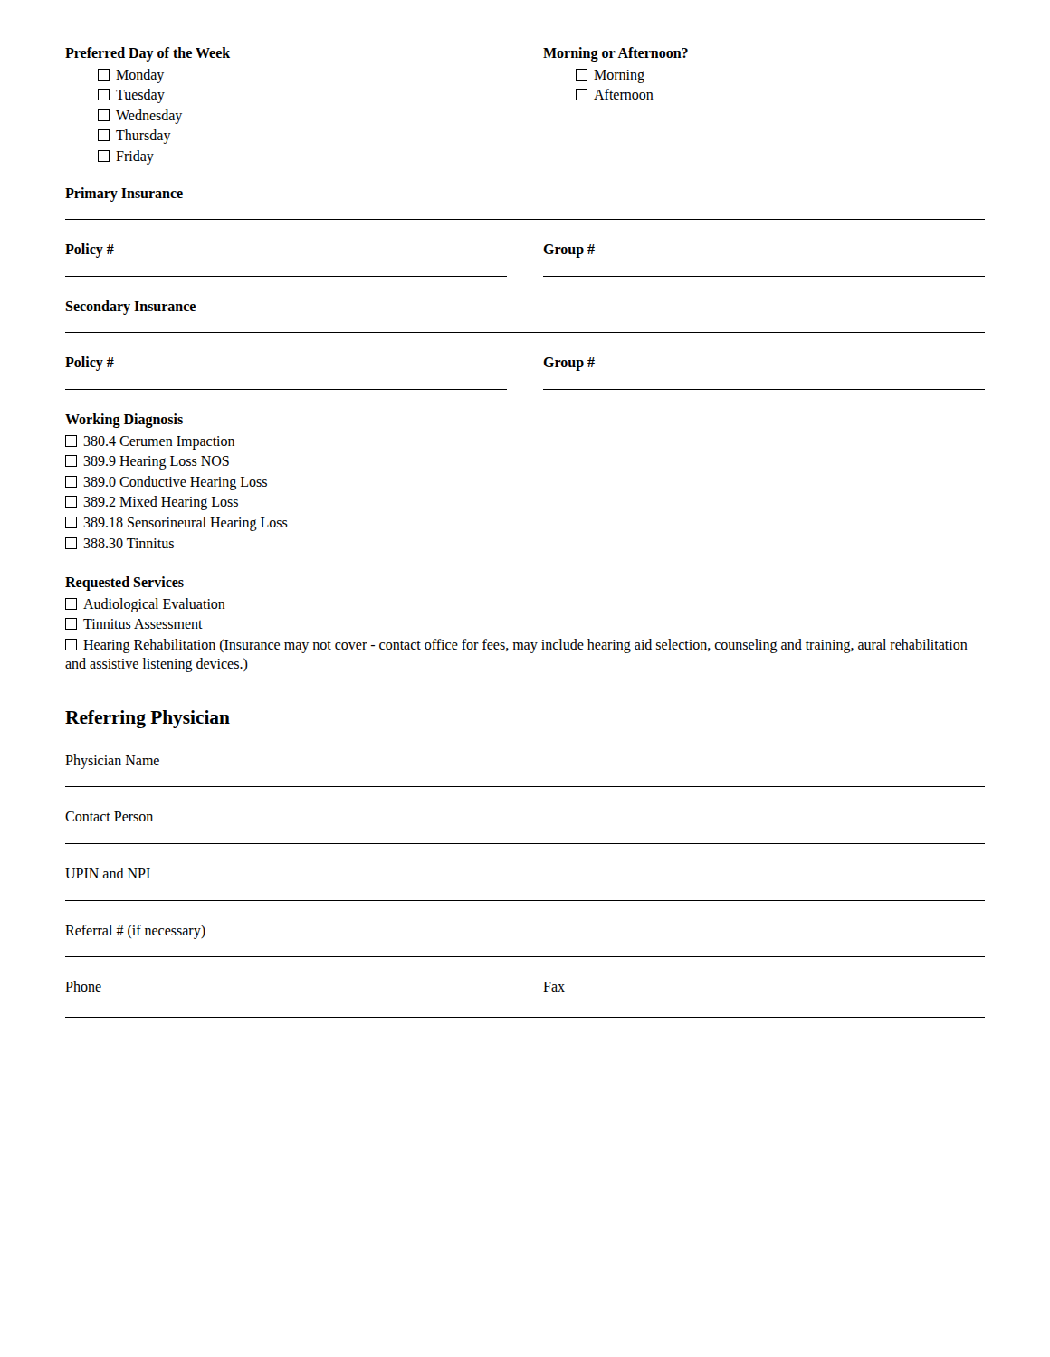Preferred Day of the Week
Monday
Tuesday
Wednesday
Thursday
Friday
Morning or Afternoon?
Morning
Afternoon
Primary Insurance
Policy #
Group #
Secondary Insurance
Policy #
Group #
Working Diagnosis
380.4 Cerumen Impaction
389.9 Hearing Loss NOS
389.0 Conductive Hearing Loss
389.2 Mixed Hearing Loss
389.18 Sensorineural Hearing Loss
388.30 Tinnitus
Requested Services
Audiological Evaluation
Tinnitus Assessment
Hearing Rehabilitation (Insurance may not cover - contact office for fees, may include hearing aid selection, counseling and training, aural rehabilitation and assistive listening devices.)
Referring Physician
Physician Name
Contact Person
UPIN and NPI
Referral # (if necessary)
Phone
Fax